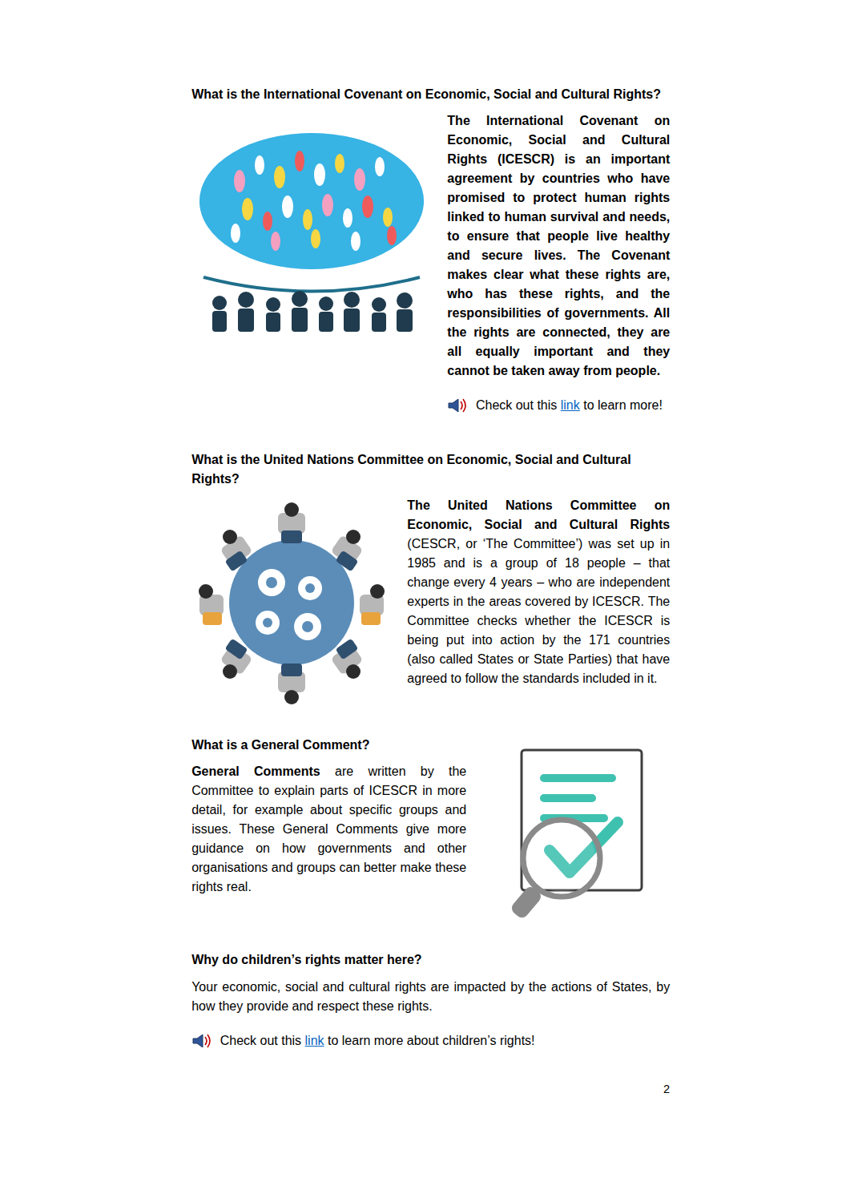What is the International Covenant on Economic, Social and Cultural Rights?
The International Covenant on Economic, Social and Cultural Rights (ICESCR) is an important agreement by countries who have promised to protect human rights linked to human survival and needs, to ensure that people live healthy and secure lives. The Covenant makes clear what these rights are, who has these rights, and the responsibilities of governments. All the rights are connected, they are all equally important and they cannot be taken away from people.
Check out this link to learn more!
What is the United Nations Committee on Economic, Social and Cultural Rights?
The United Nations Committee on Economic, Social and Cultural Rights (CESCR, or ‘The Committee’) was set up in 1985 and is a group of 18 people – that change every 4 years – who are independent experts in the areas covered by ICESCR. The Committee checks whether the ICESCR is being put into action by the 171 countries (also called States or State Parties) that have agreed to follow the standards included in it.
What is a General Comment?
General Comments are written by the Committee to explain parts of ICESCR in more detail, for example about specific groups and issues. These General Comments give more guidance on how governments and other organisations and groups can better make these rights real.
Why do children’s rights matter here?
Your economic, social and cultural rights are impacted by the actions of States, by how they provide and respect these rights.
Check out this link to learn more about children’s rights!
2